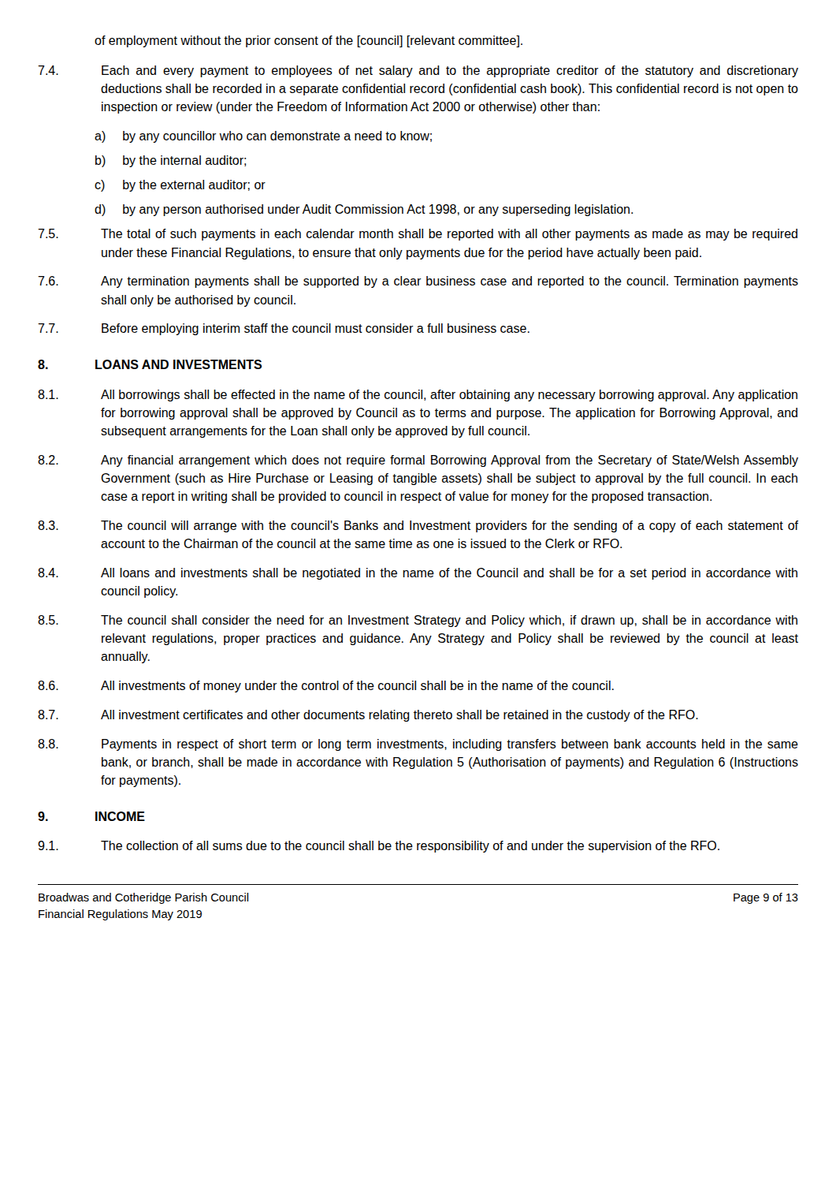of employment without the prior consent of the [council] [relevant committee].
7.4.
Each and every payment to employees of net salary and to the appropriate creditor of the statutory and discretionary deductions shall be recorded in a separate confidential record (confidential cash book). This confidential record is not open to inspection or review (under the Freedom of Information Act 2000 or otherwise) other than:
a)
by any councillor who can demonstrate a need to know;
b)
by the internal auditor;
c)
by the external auditor; or
d)
by any person authorised under Audit Commission Act 1998, or any superseding legislation.
7.5.
The total of such payments in each calendar month shall be reported with all other payments as made as may be required under these Financial Regulations, to ensure that only payments due for the period have actually been paid.
7.6.
Any termination payments shall be supported by a clear business case and reported to the council. Termination payments shall only be authorised by council.
7.7.
Before employing interim staff the council must consider a full business case.
8. LOANS AND INVESTMENTS
8.1.
All borrowings shall be effected in the name of the council, after obtaining any necessary borrowing approval. Any application for borrowing approval shall be approved by Council as to terms and purpose. The application for Borrowing Approval, and subsequent arrangements for the Loan shall only be approved by full council.
8.2.
Any financial arrangement which does not require formal Borrowing Approval from the Secretary of State/Welsh Assembly Government (such as Hire Purchase or Leasing of tangible assets) shall be subject to approval by the full council. In each case a report in writing shall be provided to council in respect of value for money for the proposed transaction.
8.3.
The council will arrange with the council's Banks and Investment providers for the sending of a copy of each statement of account to the Chairman of the council at the same time as one is issued to the Clerk or RFO.
8.4.
All loans and investments shall be negotiated in the name of the Council and shall be for a set period in accordance with council policy.
8.5.
The council shall consider the need for an Investment Strategy and Policy which, if drawn up, shall be in accordance with relevant regulations, proper practices and guidance. Any Strategy and Policy shall be reviewed by the council at least annually.
8.6.
All investments of money under the control of the council shall be in the name of the council.
8.7.
All investment certificates and other documents relating thereto shall be retained in the custody of the RFO.
8.8.
Payments in respect of short term or long term investments, including transfers between bank accounts held in the same bank, or branch, shall be made in accordance with Regulation 5 (Authorisation of payments) and Regulation 6 (Instructions for payments).
9. INCOME
9.1.
The collection of all sums due to the council shall be the responsibility of and under the supervision of the RFO.
Broadwas and Cotheridge Parish Council
Financial Regulations May 2019
Page 9 of 13